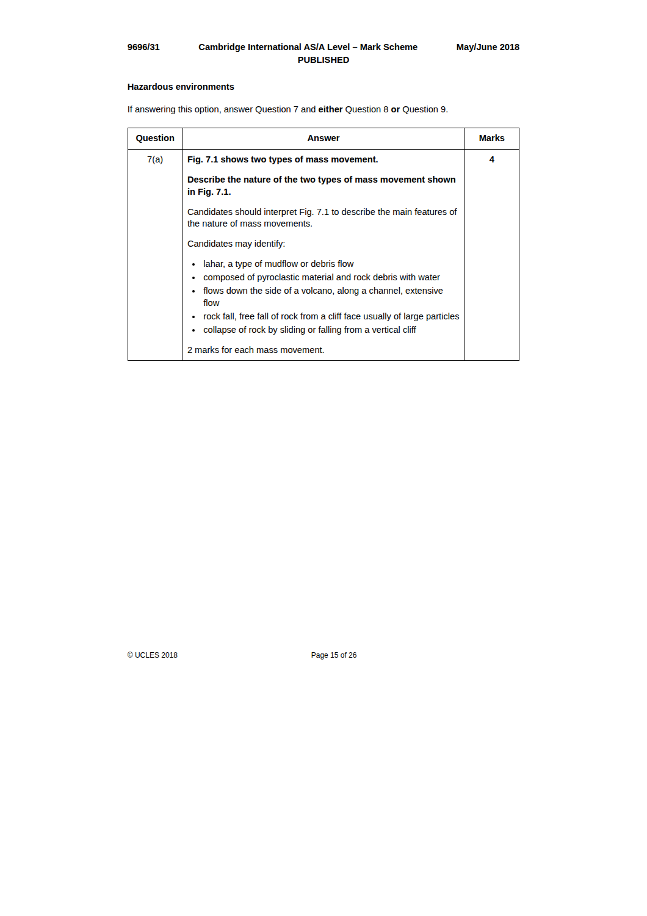9696/31
Cambridge International AS/A Level – Mark Scheme
May/June 2018
PUBLISHED
Hazardous environments
If answering this option, answer Question 7 and either Question 8 or Question 9.
| Question | Answer | Marks |
| --- | --- | --- |
| 7(a) | Fig. 7.1 shows two types of mass movement. Describe the nature of the two types of mass movement shown in Fig. 7.1. Candidates should interpret Fig. 7.1 to describe the main features of the nature of mass movements. Candidates may identify: lahar, a type of mudflow or debris flow composed of pyroclastic material and rock debris with water flows down the side of a volcano, along a channel, extensive flow rock fall, free fall of rock from a cliff face usually of large particles collapse of rock by sliding or falling from a vertical cliff 2 marks for each mass movement. | 4 |
© UCLES 2018
Page 15 of 26